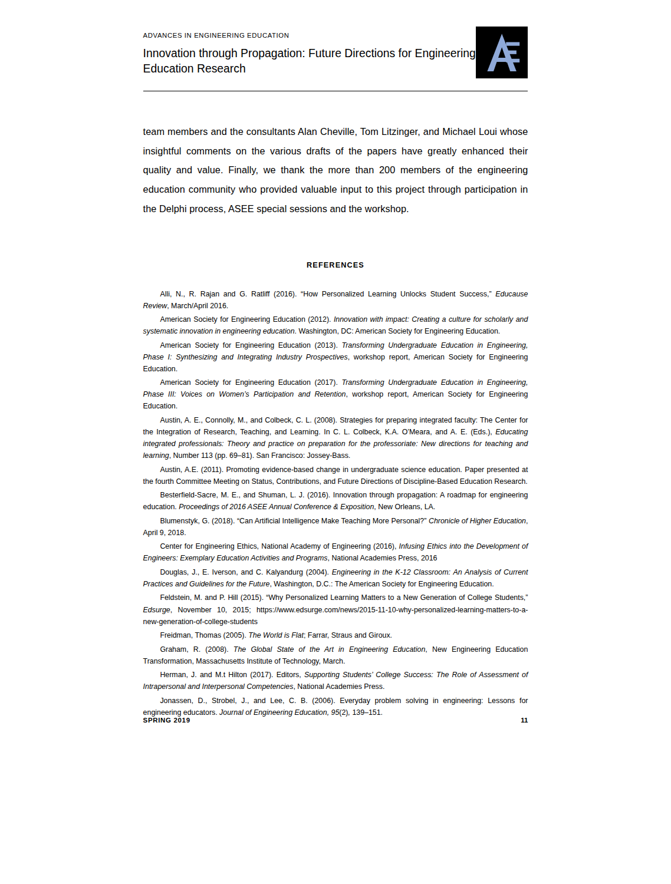Advances in Engineering Education
Innovation through Propagation: Future Directions for Engineering
Education Research
team members and the consultants Alan Cheville, Tom Litzinger, and Michael Loui whose insightful comments on the various drafts of the papers have greatly enhanced their quality and value. Finally, we thank the more than 200 members of the engineering education community who provided valuable input to this project through participation in the Delphi process, ASEE special sessions and the workshop.
REFERENCES
Alli, N., R. Rajan and G. Ratliff (2016). “How Personalized Learning Unlocks Student Success,” Educause Review, March/April 2016.
American Society for Engineering Education (2012). Innovation with impact: Creating a culture for scholarly and systematic innovation in engineering education. Washington, DC: American Society for Engineering Education.
American Society for Engineering Education (2013). Transforming Undergraduate Education in Engineering, Phase I: Synthesizing and Integrating Industry Prospectives, workshop report, American Society for Engineering Education.
American Society for Engineering Education (2017). Transforming Undergraduate Education in Engineering, Phase III: Voices on Women’s Participation and Retention, workshop report, American Society for Engineering Education.
Austin, A. E., Connolly, M., and Colbeck, C. L. (2008). Strategies for preparing integrated faculty: The Center for the Integration of Research, Teaching, and Learning. In C. L. Colbeck, K.A. O’Meara, and A. E. (Eds.), Educating integrated professionals: Theory and practice on preparation for the professoriate: New directions for teaching and learning, Number 113 (pp. 69–81). San Francisco: Jossey-Bass.
Austin, A.E. (2011). Promoting evidence-based change in undergraduate science education. Paper presented at the fourth Committee Meeting on Status, Contributions, and Future Directions of Discipline-Based Education Research.
Besterfield-Sacre, M. E., and Shuman, L. J. (2016). Innovation through propagation: A roadmap for engineering education. Proceedings of 2016 ASEE Annual Conference & Exposition, New Orleans, LA.
Blumenstyk, G. (2018). “Can Artificial Intelligence Make Teaching More Personal?” Chronicle of Higher Education, April 9, 2018.
Center for Engineering Ethics, National Academy of Engineering (2016), Infusing Ethics into the Development of Engineers: Exemplary Education Activities and Programs, National Academies Press, 2016
Douglas, J., E. Iverson, and C. Kalyandurg (2004). Engineering in the K-12 Classroom: An Analysis of Current Practices and Guidelines for the Future, Washington, D.C.: The American Society for Engineering Education.
Feldstein, M. and P. Hill (2015). “Why Personalized Learning Matters to a New Generation of College Students,” Edsurge, November 10, 2015; https://www.edsurge.com/news/2015-11-10-why-personalized-learning-matters-to-a-new-generation-of-college-students
Freidman, Thomas (2005). The World is Flat; Farrar, Straus and Giroux.
Graham, R. (2008). The Global State of the Art in Engineering Education, New Engineering Education Transformation, Massachusetts Institute of Technology, March.
Herman, J. and M.t Hilton (2017). Editors, Supporting Students’ College Success: The Role of Assessment of Intrapersonal and Interpersonal Competencies, National Academies Press.
Jonassen, D., Strobel, J., and Lee, C. B. (2006). Everyday problem solving in engineering: Lessons for engineering educators. Journal of Engineering Education, 95(2), 139–151.
Spring 2019 11